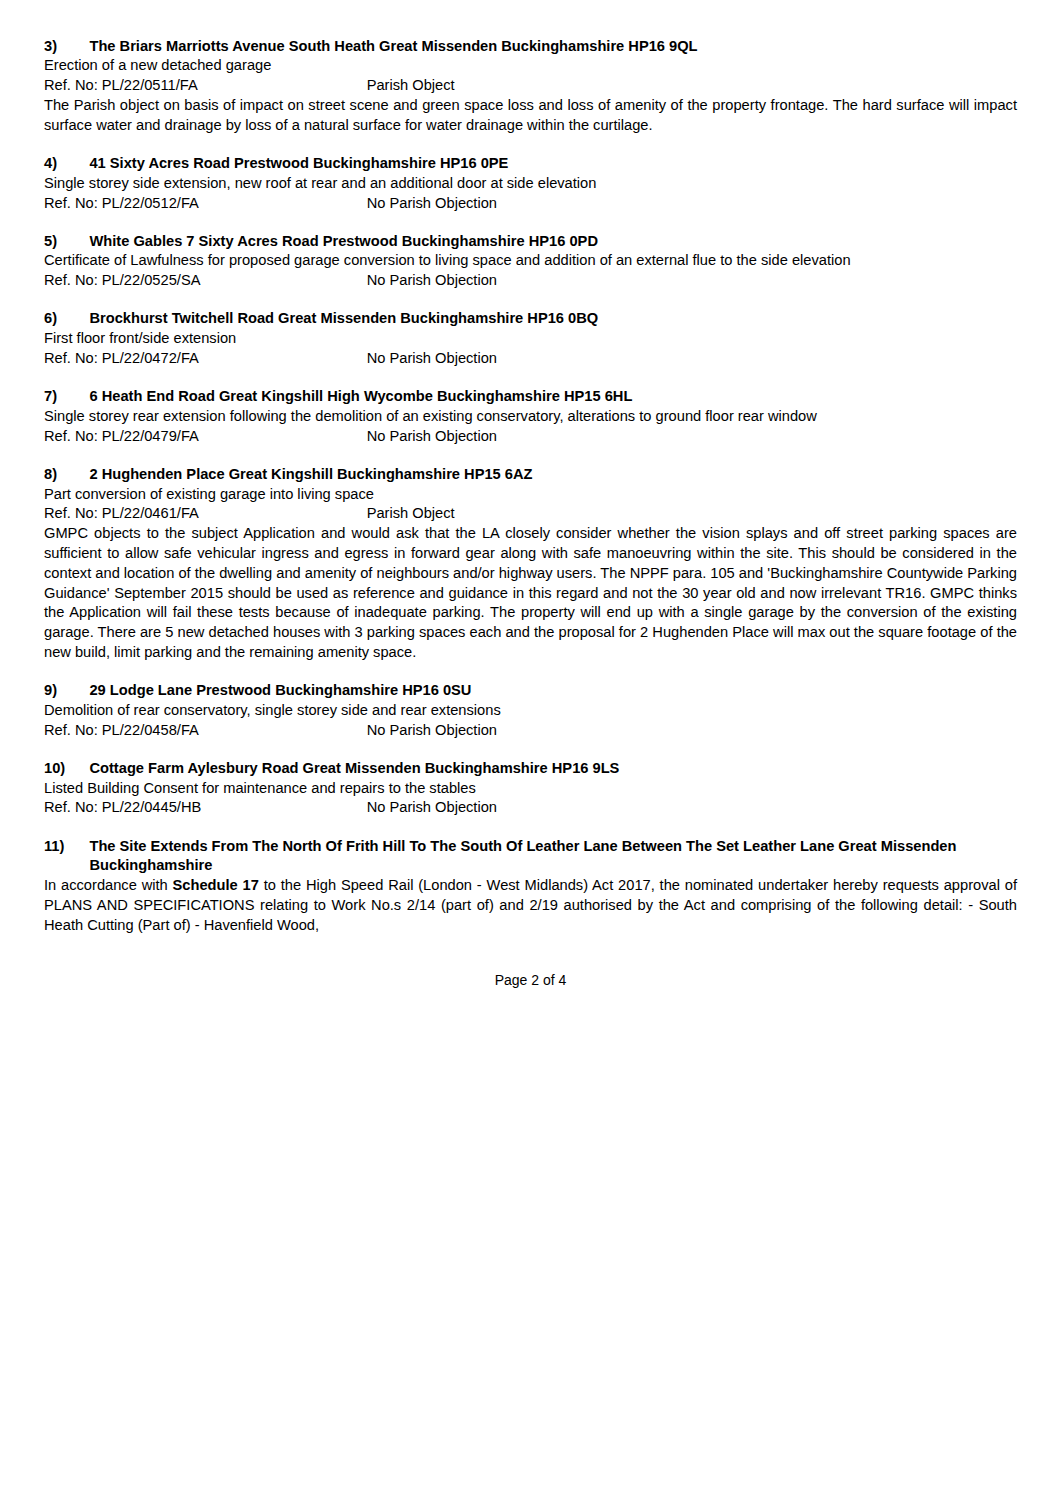3) The Briars Marriotts Avenue South Heath Great Missenden Buckinghamshire HP16 9QL
Erection of a new detached garage
Ref. No: PL/22/0511/FA Parish Object
The Parish object on basis of impact on street scene and green space loss and loss of amenity of the property frontage. The hard surface will impact surface water and drainage by loss of a natural surface for water drainage within the curtilage.
4) 41 Sixty Acres Road Prestwood Buckinghamshire HP16 0PE
Single storey side extension, new roof at rear and an additional door at side elevation
Ref. No: PL/22/0512/FA No Parish Objection
5) White Gables 7 Sixty Acres Road Prestwood Buckinghamshire HP16 0PD
Certificate of Lawfulness for proposed garage conversion to living space and addition of an external flue to the side elevation
Ref. No: PL/22/0525/SA No Parish Objection
6) Brockhurst Twitchell Road Great Missenden Buckinghamshire HP16 0BQ
First floor front/side extension
Ref. No: PL/22/0472/FA No Parish Objection
7) 6 Heath End Road Great Kingshill High Wycombe Buckinghamshire HP15 6HL
Single storey rear extension following the demolition of an existing conservatory, alterations to ground floor rear window
Ref. No: PL/22/0479/FA No Parish Objection
8) 2 Hughenden Place Great Kingshill Buckinghamshire HP15 6AZ
Part conversion of existing garage into living space
Ref. No: PL/22/0461/FA Parish Object
GMPC objects to the subject Application and would ask that the LA closely consider whether the vision splays and off street parking spaces are sufficient to allow safe vehicular ingress and egress in forward gear along with safe manoeuvring within the site. This should be considered in the context and location of the dwelling and amenity of neighbours and/or highway users. The NPPF para. 105 and 'Buckinghamshire Countywide Parking Guidance' September 2015 should be used as reference and guidance in this regard and not the 30 year old and now irrelevant TR16. GMPC thinks the Application will fail these tests because of inadequate parking. The property will end up with a single garage by the conversion of the existing garage. There are 5 new detached houses with 3 parking spaces each and the proposal for 2 Hughenden Place will max out the square footage of the new build, limit parking and the remaining amenity space.
9) 29 Lodge Lane Prestwood Buckinghamshire HP16 0SU
Demolition of rear conservatory, single storey side and rear extensions
Ref. No: PL/22/0458/FA No Parish Objection
10) Cottage Farm Aylesbury Road Great Missenden Buckinghamshire HP16 9LS
Listed Building Consent for maintenance and repairs to the stables
Ref. No: PL/22/0445/HB No Parish Objection
11) The Site Extends From The North Of Frith Hill To The South Of Leather Lane Between The Set Leather Lane Great Missenden Buckinghamshire
In accordance with Schedule 17 to the High Speed Rail (London - West Midlands) Act 2017, the nominated undertaker hereby requests approval of PLANS AND SPECIFICATIONS relating to Work No.s 2/14 (part of) and 2/19 authorised by the Act and comprising of the following detail: - South Heath Cutting (Part of) - Havenfield Wood,
Page 2 of 4